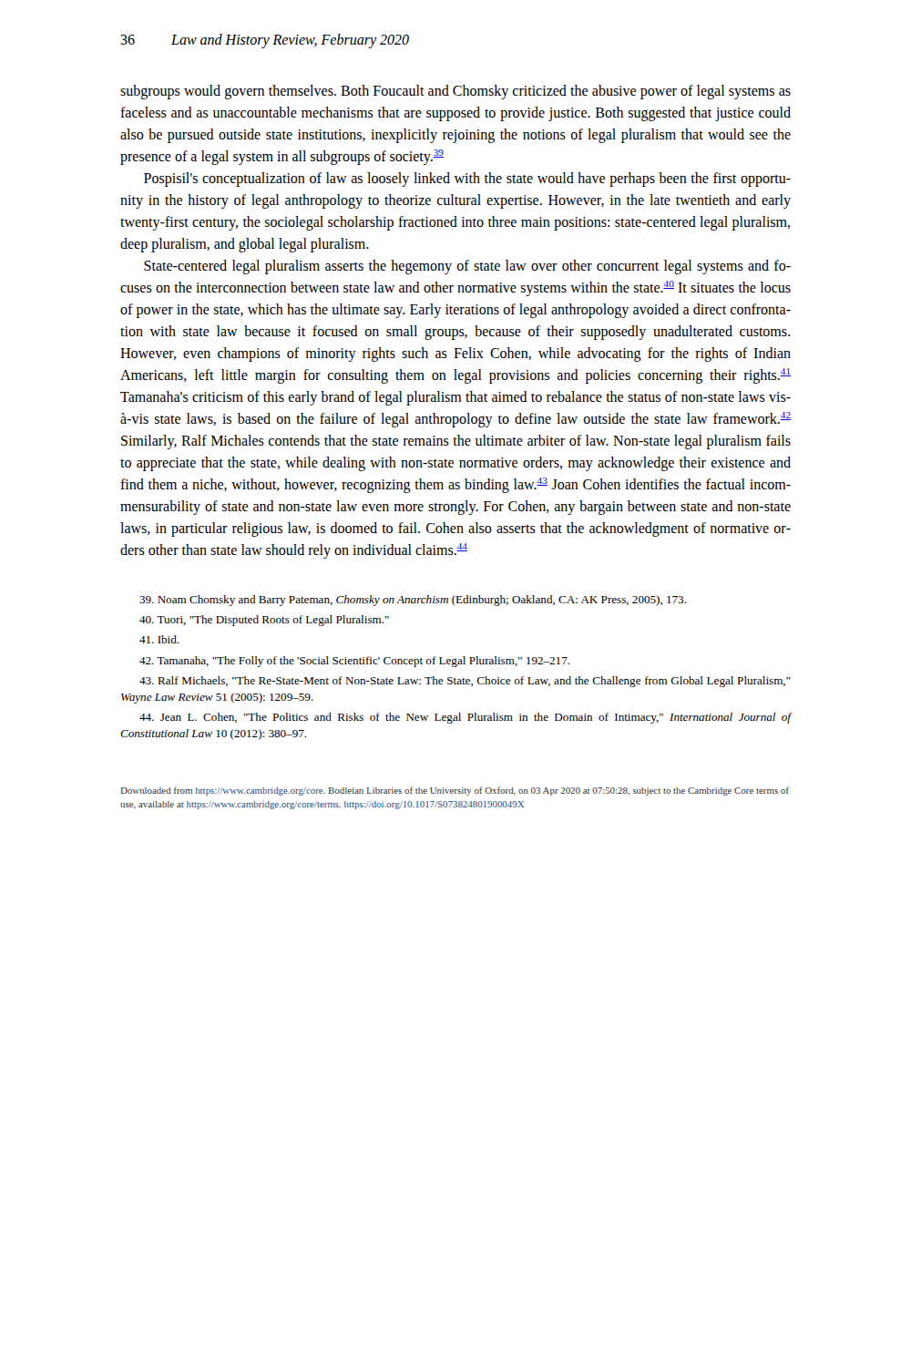36 Law and History Review, February 2020
subgroups would govern themselves. Both Foucault and Chomsky criticized the abusive power of legal systems as faceless and as unaccountable mechanisms that are supposed to provide justice. Both suggested that justice could also be pursued outside state institutions, inexplicitly rejoining the notions of legal pluralism that would see the presence of a legal system in all subgroups of society.39
Pospisil's conceptualization of law as loosely linked with the state would have perhaps been the first opportunity in the history of legal anthropology to theorize cultural expertise. However, in the late twentieth and early twenty-first century, the sociolegal scholarship fractioned into three main positions: state-centered legal pluralism, deep pluralism, and global legal pluralism.
State-centered legal pluralism asserts the hegemony of state law over other concurrent legal systems and focuses on the interconnection between state law and other normative systems within the state.40 It situates the locus of power in the state, which has the ultimate say. Early iterations of legal anthropology avoided a direct confrontation with state law because it focused on small groups, because of their supposedly unadulterated customs. However, even champions of minority rights such as Felix Cohen, while advocating for the rights of Indian Americans, left little margin for consulting them on legal provisions and policies concerning their rights.41 Tamanaha's criticism of this early brand of legal pluralism that aimed to rebalance the status of non-state laws vis-à-vis state laws, is based on the failure of legal anthropology to define law outside the state law framework.42 Similarly, Ralf Michales contends that the state remains the ultimate arbiter of law. Non-state legal pluralism fails to appreciate that the state, while dealing with non-state normative orders, may acknowledge their existence and find them a niche, without, however, recognizing them as binding law.43 Joan Cohen identifies the factual incommensurability of state and non-state law even more strongly. For Cohen, any bargain between state and non-state laws, in particular religious law, is doomed to fail. Cohen also asserts that the acknowledgment of normative orders other than state law should rely on individual claims.44
39. Noam Chomsky and Barry Pateman, Chomsky on Anarchism (Edinburgh; Oakland, CA: AK Press, 2005), 173.
40. Tuori, "The Disputed Roots of Legal Pluralism."
41. Ibid.
42. Tamanaha, "The Folly of the 'Social Scientific' Concept of Legal Pluralism," 192–217.
43. Ralf Michaels, "The Re-State-Ment of Non-State Law: The State, Choice of Law, and the Challenge from Global Legal Pluralism," Wayne Law Review 51 (2005): 1209–59.
44. Jean L. Cohen, "The Politics and Risks of the New Legal Pluralism in the Domain of Intimacy," International Journal of Constitutional Law 10 (2012): 380–97.
Downloaded from https://www.cambridge.org/core. Bodleian Libraries of the University of Oxford, on 03 Apr 2020 at 07:50:28, subject to the Cambridge Core terms of use, available at https://www.cambridge.org/core/terms. https://doi.org/10.1017/S073824801900049X